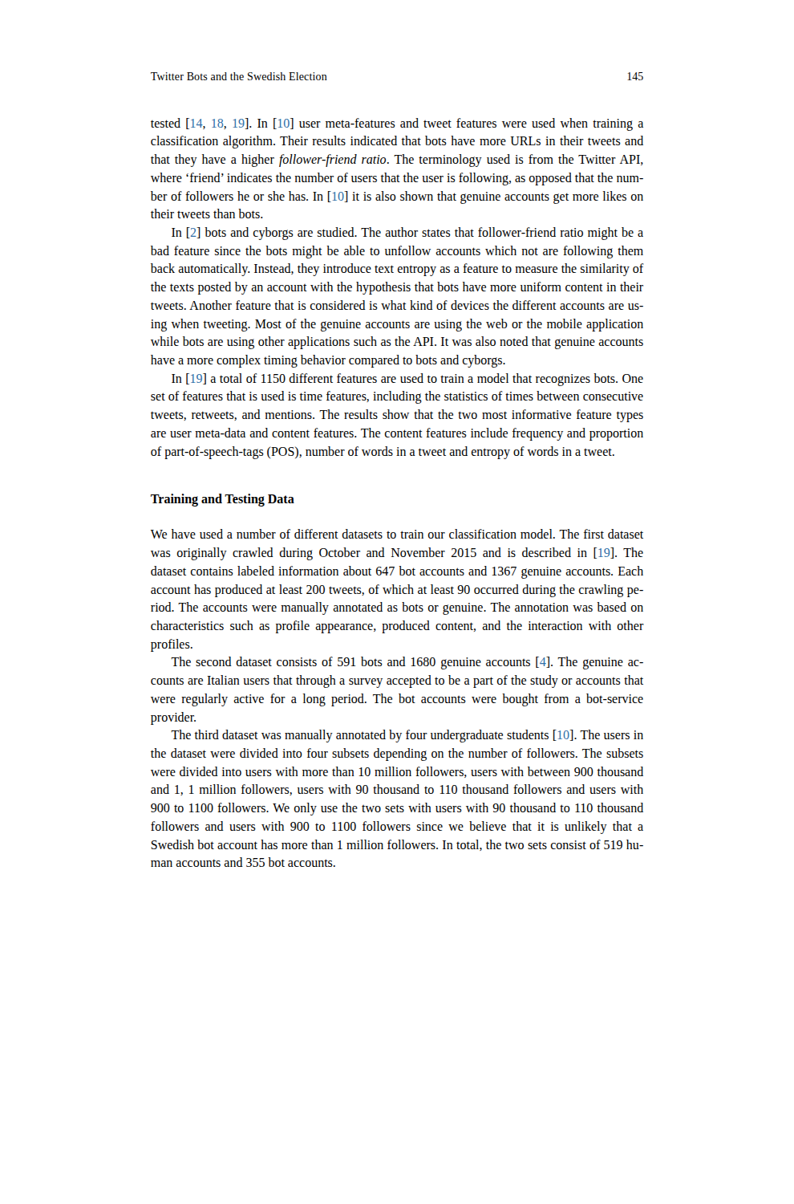Twitter Bots and the Swedish Election 145
tested [14, 18, 19]. In [10] user meta-features and tweet features were used when training a classification algorithm. Their results indicated that bots have more URLs in their tweets and that they have a higher follower-friend ratio. The terminology used is from the Twitter API, where ‘friend’ indicates the number of users that the user is following, as opposed that the number of followers he or she has. In [10] it is also shown that genuine accounts get more likes on their tweets than bots.
In [2] bots and cyborgs are studied. The author states that follower-friend ratio might be a bad feature since the bots might be able to unfollow accounts which not are following them back automatically. Instead, they introduce text entropy as a feature to measure the similarity of the texts posted by an account with the hypothesis that bots have more uniform content in their tweets. Another feature that is considered is what kind of devices the different accounts are using when tweeting. Most of the genuine accounts are using the web or the mobile application while bots are using other applications such as the API. It was also noted that genuine accounts have a more complex timing behavior compared to bots and cyborgs.
In [19] a total of 1150 different features are used to train a model that recognizes bots. One set of features that is used is time features, including the statistics of times between consecutive tweets, retweets, and mentions. The results show that the two most informative feature types are user meta-data and content features. The content features include frequency and proportion of part-of-speech-tags (POS), number of words in a tweet and entropy of words in a tweet.
Training and Testing Data
We have used a number of different datasets to train our classification model. The first dataset was originally crawled during October and November 2015 and is described in [19]. The dataset contains labeled information about 647 bot accounts and 1367 genuine accounts. Each account has produced at least 200 tweets, of which at least 90 occurred during the crawling period. The accounts were manually annotated as bots or genuine. The annotation was based on characteristics such as profile appearance, produced content, and the interaction with other profiles.
The second dataset consists of 591 bots and 1680 genuine accounts [4]. The genuine accounts are Italian users that through a survey accepted to be a part of the study or accounts that were regularly active for a long period. The bot accounts were bought from a bot-service provider.
The third dataset was manually annotated by four undergraduate students [10]. The users in the dataset were divided into four subsets depending on the number of followers. The subsets were divided into users with more than 10 million followers, users with between 900 thousand and 1, 1 million followers, users with 90 thousand to 110 thousand followers and users with 900 to 1100 followers. We only use the two sets with users with 90 thousand to 110 thousand followers and users with 900 to 1100 followers since we believe that it is unlikely that a Swedish bot account has more than 1 million followers. In total, the two sets consist of 519 human accounts and 355 bot accounts.